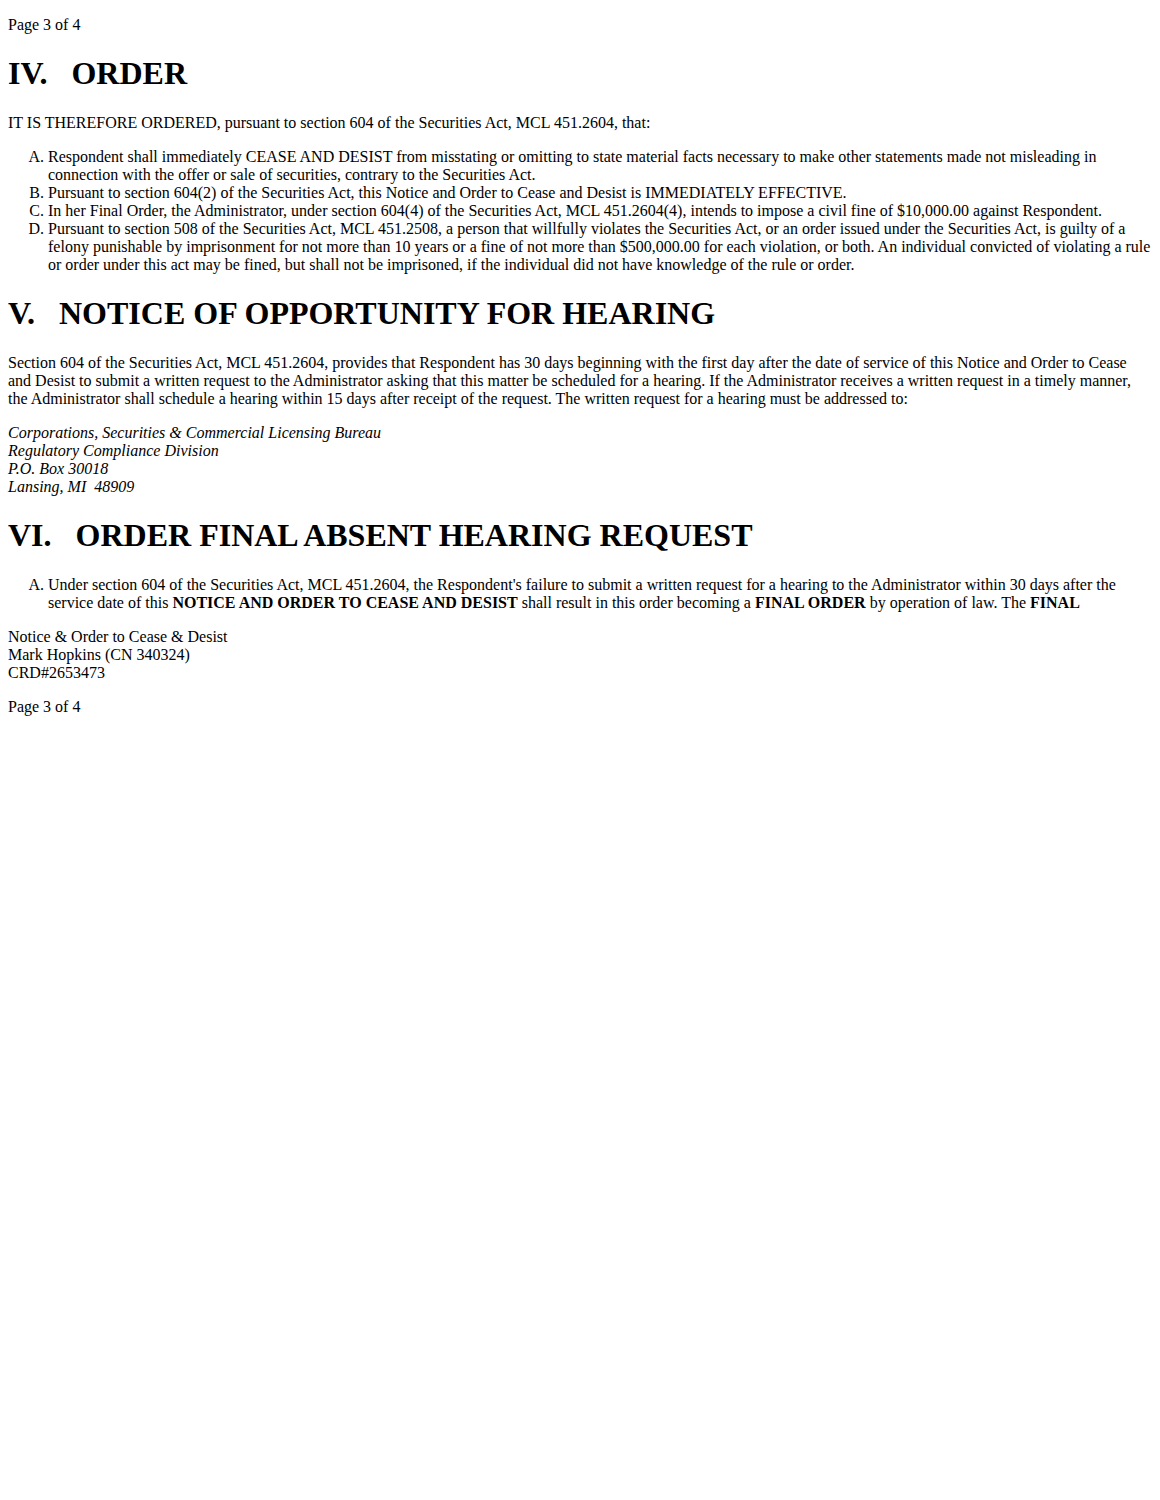Page 3 of 4
IV. ORDER
IT IS THEREFORE ORDERED, pursuant to section 604 of the Securities Act, MCL 451.2604, that:
Respondent shall immediately CEASE AND DESIST from misstating or omitting to state material facts necessary to make other statements made not misleading in connection with the offer or sale of securities, contrary to the Securities Act.
Pursuant to section 604(2) of the Securities Act, this Notice and Order to Cease and Desist is IMMEDIATELY EFFECTIVE.
In her Final Order, the Administrator, under section 604(4) of the Securities Act, MCL 451.2604(4), intends to impose a civil fine of $10,000.00 against Respondent.
Pursuant to section 508 of the Securities Act, MCL 451.2508, a person that willfully violates the Securities Act, or an order issued under the Securities Act, is guilty of a felony punishable by imprisonment for not more than 10 years or a fine of not more than $500,000.00 for each violation, or both. An individual convicted of violating a rule or order under this act may be fined, but shall not be imprisoned, if the individual did not have knowledge of the rule or order.
V. NOTICE OF OPPORTUNITY FOR HEARING
Section 604 of the Securities Act, MCL 451.2604, provides that Respondent has 30 days beginning with the first day after the date of service of this Notice and Order to Cease and Desist to submit a written request to the Administrator asking that this matter be scheduled for a hearing. If the Administrator receives a written request in a timely manner, the Administrator shall schedule a hearing within 15 days after receipt of the request. The written request for a hearing must be addressed to:
Corporations, Securities & Commercial Licensing Bureau
Regulatory Compliance Division
P.O. Box 30018
Lansing, MI 48909
VI. ORDER FINAL ABSENT HEARING REQUEST
Under section 604 of the Securities Act, MCL 451.2604, the Respondent's failure to submit a written request for a hearing to the Administrator within 30 days after the service date of this NOTICE AND ORDER TO CEASE AND DESIST shall result in this order becoming a FINAL ORDER by operation of law. The FINAL
Notice & Order to Cease & Desist
Mark Hopkins (CN 340324)
CRD#2653473
Page 3 of 4